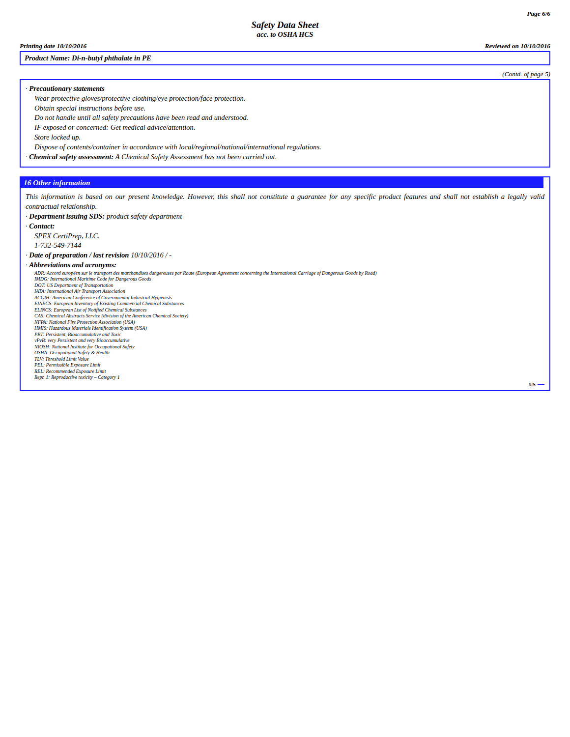Page 6/6
Safety Data Sheet
acc. to OSHA HCS
Printing date 10/10/2016 Reviewed on 10/10/2016
Product Name: Di-n-butyl phthalate in PE
(Contd. of page 5)
· Precautionary statements
Wear protective gloves/protective clothing/eye protection/face protection.
Obtain special instructions before use.
Do not handle until all safety precautions have been read and understood.
IF exposed or concerned: Get medical advice/attention.
Store locked up.
Dispose of contents/container in accordance with local/regional/national/international regulations.
· Chemical safety assessment: A Chemical Safety Assessment has not been carried out.
16 Other information
This information is based on our present knowledge. However, this shall not constitute a guarantee for any specific product features and shall not establish a legally valid contractual relationship.
· Department issuing SDS: product safety department
· Contact:
SPEX CertiPrep, LLC.
1-732-549-7144
· Date of preparation / last revision 10/10/2016 / -
· Abbreviations and acronyms:
ADR: Accord européen sur le transport des marchandises dangereuses par Route (European Agreement concerning the International Carriage of Dangerous Goods by Road)
IMDG: International Maritime Code for Dangerous Goods
DOT: US Department of Transportation
IATA: International Air Transport Association
ACGIH: American Conference of Governmental Industrial Hygienists
EINECS: European Inventory of Existing Commercial Chemical Substances
ELINCS: European List of Notified Chemical Substances
CAS: Chemical Abstracts Service (division of the American Chemical Society)
NFPA: National Fire Protection Association (USA)
HMIS: Hazardous Materials Identification System (USA)
PBT: Persistent, Bioaccumulative and Toxic
vPvB: very Persistent and very Bioaccumulative
NIOSH: National Institute for Occupational Safety
OSHA: Occupational Safety & Health
TLV: Threshold Limit Value
PEL: Permissible Exposure Limit
REL: Recommended Exposure Limit
Repr. 1: Reproductive toxicity – Category 1
US